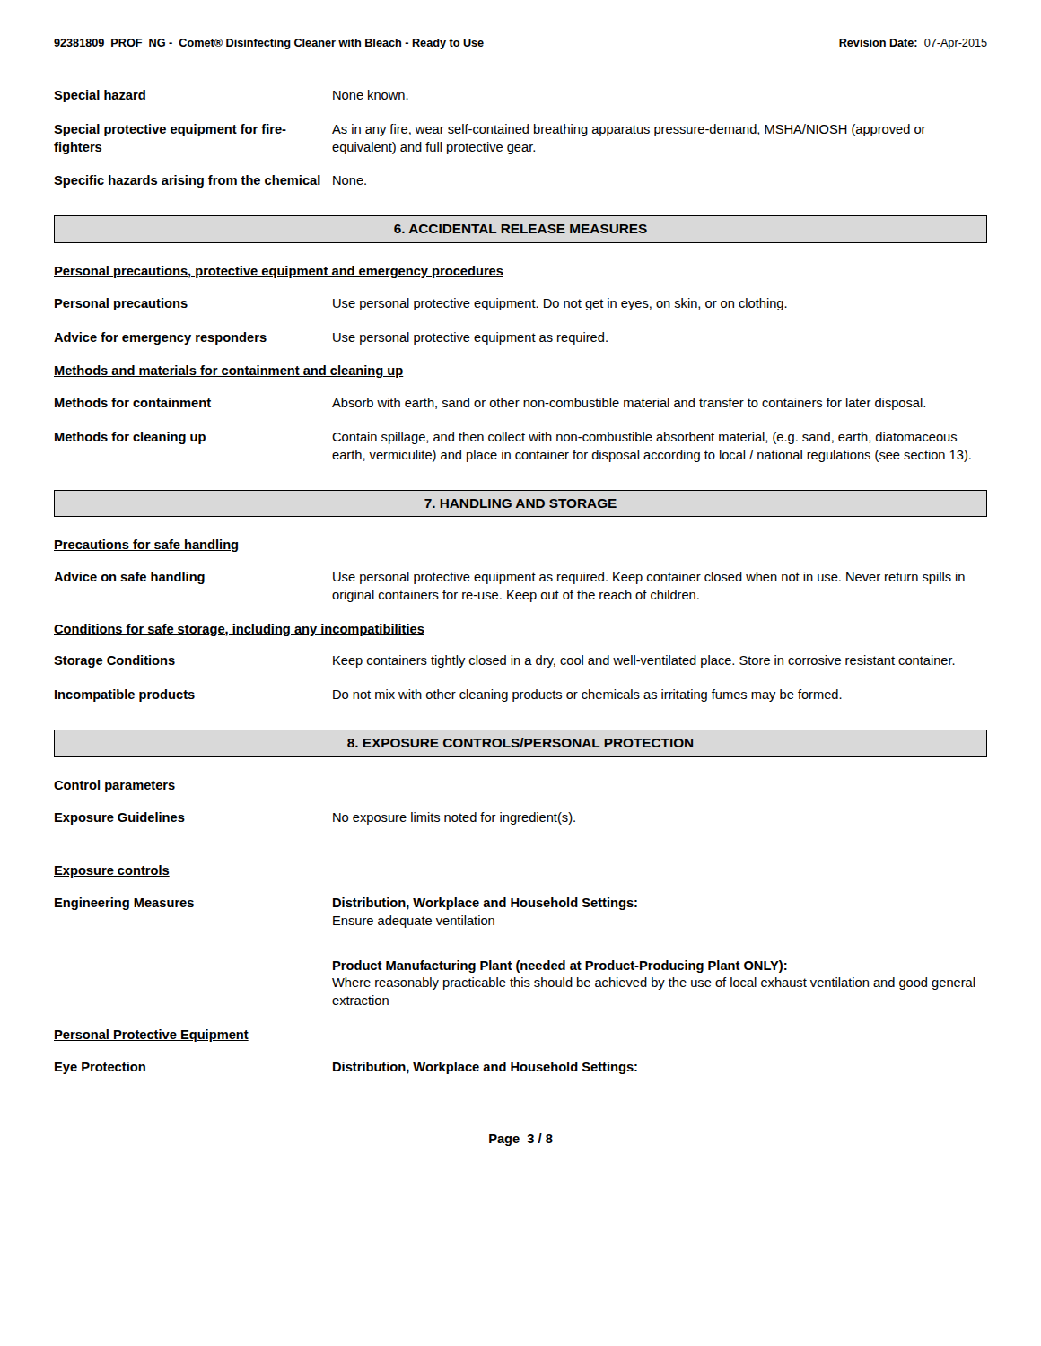92381809_PROF_NG - Comet® Disinfecting Cleaner with Bleach - Ready to Use
Revision Date: 07-Apr-2015
Special hazard
None known.
Special protective equipment for fire-fighters
As in any fire, wear self-contained breathing apparatus pressure-demand, MSHA/NIOSH (approved or equivalent) and full protective gear.
Specific hazards arising from the chemical
None.
6. ACCIDENTAL RELEASE MEASURES
Personal precautions, protective equipment and emergency procedures
Personal precautions
Use personal protective equipment. Do not get in eyes, on skin, or on clothing.
Advice for emergency responders
Use personal protective equipment as required.
Methods and materials for containment and cleaning up
Methods for containment
Absorb with earth, sand or other non-combustible material and transfer to containers for later disposal.
Methods for cleaning up
Contain spillage, and then collect with non-combustible absorbent material, (e.g. sand, earth, diatomaceous earth, vermiculite) and place in container for disposal according to local / national regulations (see section 13).
7. HANDLING AND STORAGE
Precautions for safe handling
Advice on safe handling
Use personal protective equipment as required. Keep container closed when not in use. Never return spills in original containers for re-use. Keep out of the reach of children.
Conditions for safe storage, including any incompatibilities
Storage Conditions
Keep containers tightly closed in a dry, cool and well-ventilated place. Store in corrosive resistant container.
Incompatible products
Do not mix with other cleaning products or chemicals as irritating fumes may be formed.
8. EXPOSURE CONTROLS/PERSONAL PROTECTION
Control parameters
Exposure Guidelines
No exposure limits noted for ingredient(s).
Exposure controls
Engineering Measures
Distribution, Workplace and Household Settings:
Ensure adequate ventilation
Product Manufacturing Plant (needed at Product-Producing Plant ONLY):
Where reasonably practicable this should be achieved by the use of local exhaust ventilation and good general extraction
Personal Protective Equipment
Eye Protection
Distribution, Workplace and Household Settings:
Page 3 / 8